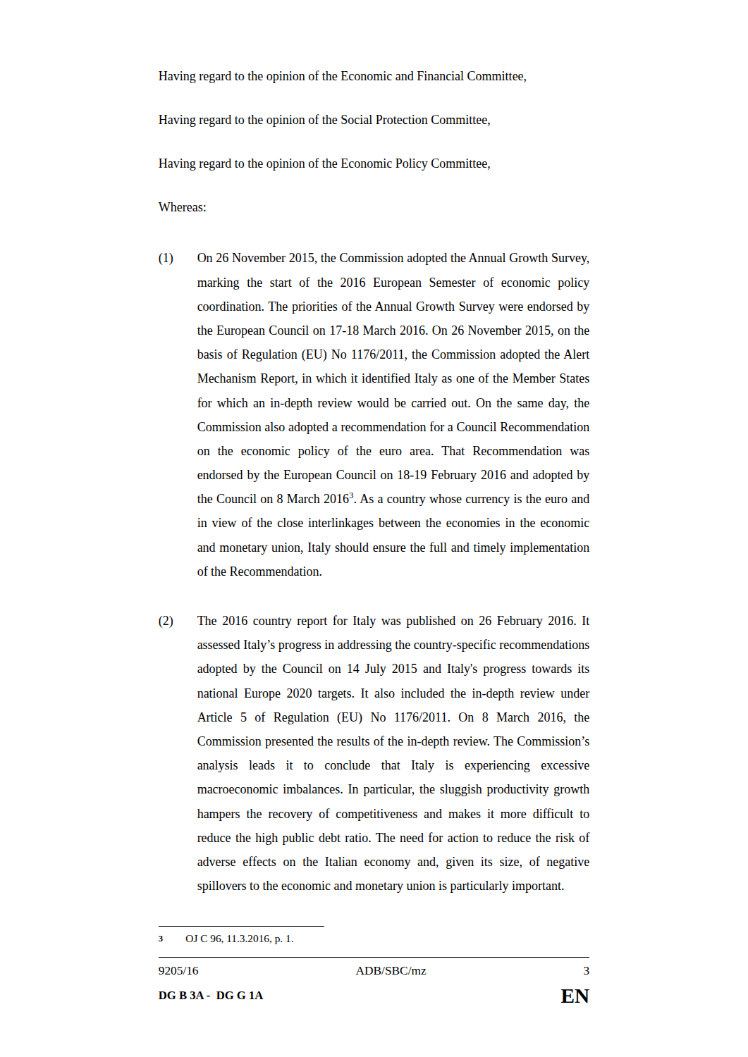Having regard to the opinion of the Economic and Financial Committee,
Having regard to the opinion of the Social Protection Committee,
Having regard to the opinion of the Economic Policy Committee,
Whereas:
(1)
On 26 November 2015, the Commission adopted the Annual Growth Survey, marking the start of the 2016 European Semester of economic policy coordination. The priorities of the Annual Growth Survey were endorsed by the European Council on 17-18 March 2016. On 26 November 2015, on the basis of Regulation (EU) No 1176/2011, the Commission adopted the Alert Mechanism Report, in which it identified Italy as one of the Member States for which an in-depth review would be carried out. On the same day, the Commission also adopted a recommendation for a Council Recommendation on the economic policy of the euro area. That Recommendation was endorsed by the European Council on 18-19 February 2016 and adopted by the Council on 8 March 20163. As a country whose currency is the euro and in view of the close interlinkages between the economies in the economic and monetary union, Italy should ensure the full and timely implementation of the Recommendation.
(2)
The 2016 country report for Italy was published on 26 February 2016. It assessed Italy’s progress in addressing the country-specific recommendations adopted by the Council on 14 July 2015 and Italy's progress towards its national Europe 2020 targets. It also included the in-depth review under Article 5 of Regulation (EU) No 1176/2011. On 8 March 2016, the Commission presented the results of the in-depth review. The Commission’s analysis leads it to conclude that Italy is experiencing excessive macroeconomic imbalances. In particular, the sluggish productivity growth hampers the recovery of competitiveness and makes it more difficult to reduce the high public debt ratio. The need for action to reduce the risk of adverse effects on the Italian economy and, given its size, of negative spillovers to the economic and monetary union is particularly important.
3
OJ C 96, 11.3.2016, p. 1.
9205/16
ADB/SBC/mz
3
DG B 3A - DG G 1A
EN